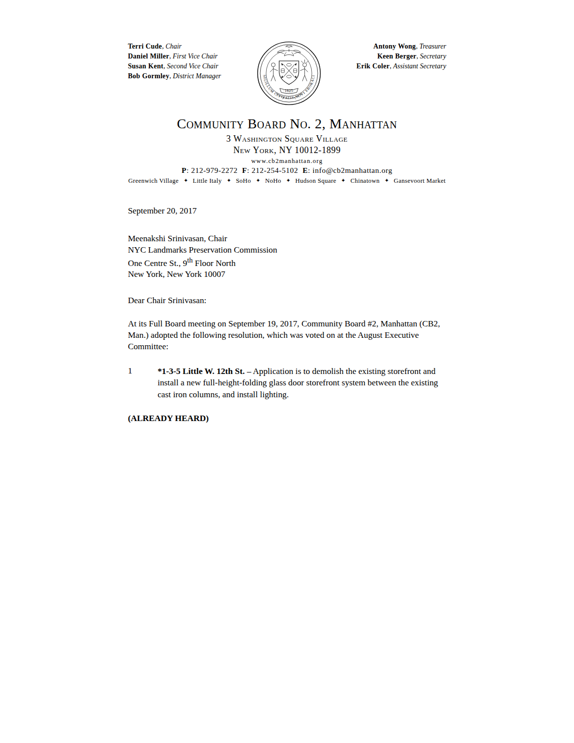Terri Cude, Chair
Daniel Miller, First Vice Chair
Susan Kent, Second Vice Chair
Bob Gormley, District Manager
SIGILLUM CIVITATIS NOVI EBORACI ·1625·
Antony Wong, Treasurer
Keen Berger, Secretary
Erik Coler, Assistant Secretary
Community Board No. 2, Manhattan
3 Washington Square Village
New York, NY 10012-1899
www.cb2manhattan.org
P: 212-979-2272 F: 212-254-5102 E: info@cb2manhattan.org
Greenwich Village ✦ Little Italy ✦ SoHo ✦ NoHo ✦ Hudson Square ✦ Chinatown ✦ Gansevoort Market
September 20, 2017
Meenakshi Srinivasan, Chair
NYC Landmarks Preservation Commission
One Centre St., 9th Floor North
New York, New York 10007
Dear Chair Srinivasan:
At its Full Board meeting on September 19, 2017, Community Board #2, Manhattan (CB2, Man.) adopted the following resolution, which was voted on at the August Executive Committee:
1
*1-3-5 Little W. 12th St. – Application is to demolish the existing storefront and install a new full-height-folding glass door storefront system between the existing cast iron columns, and install lighting.
(ALREADY HEARD)